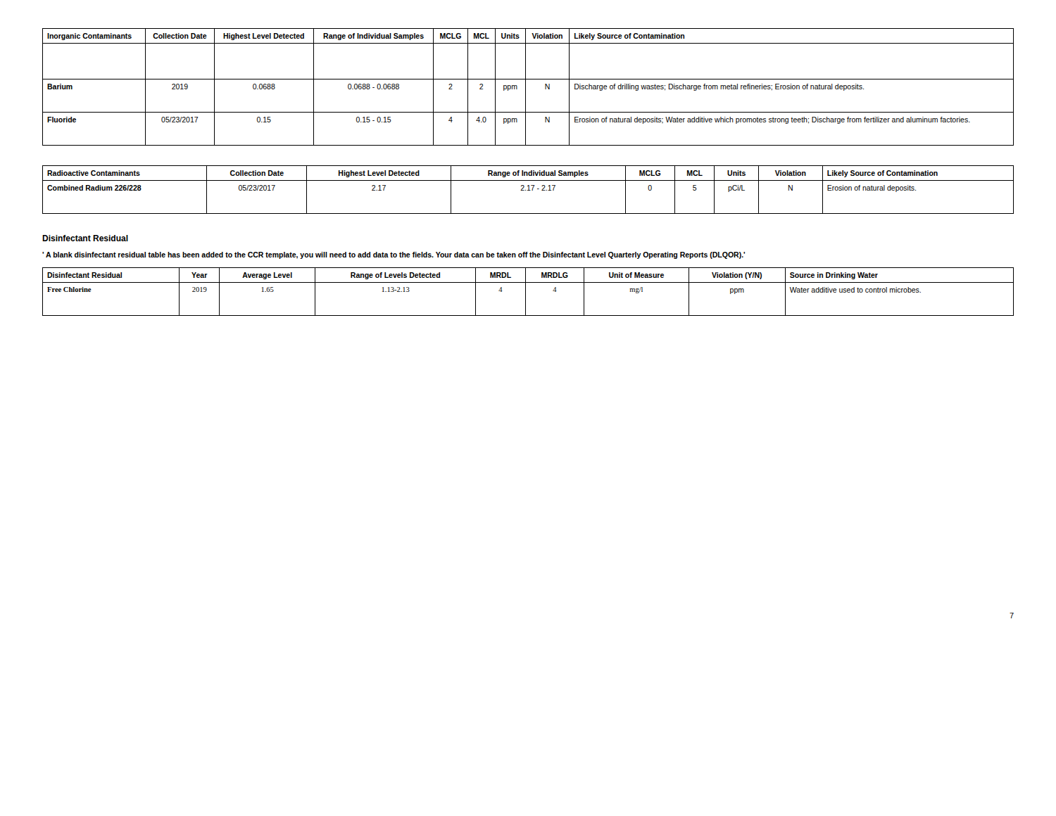| Inorganic Contaminants | Collection Date | Highest Level Detected | Range of Individual Samples | MCLG | MCL | Units | Violation | Likely Source of Contamination |
| --- | --- | --- | --- | --- | --- | --- | --- | --- |
| Barium | 2019 | 0.0688 | 0.0688 - 0.0688 | 2 | 2 | ppm | N | Discharge of drilling wastes; Discharge from metal refineries; Erosion of natural deposits. |
| Fluoride | 05/23/2017 | 0.15 | 0.15 - 0.15 | 4 | 4.0 | ppm | N | Erosion of natural deposits; Water additive which promotes strong teeth; Discharge from fertilizer and aluminum factories. |
| Radioactive Contaminants | Collection Date | Highest Level Detected | Range of Individual Samples | MCLG | MCL | Units | Violation | Likely Source of Contamination |
| --- | --- | --- | --- | --- | --- | --- | --- | --- |
| Combined Radium 226/228 | 05/23/2017 | 2.17 | 2.17 - 2.17 | 0 | 5 | pCi/L | N | Erosion of natural deposits. |
Disinfectant Residual
' A blank disinfectant residual table has been added to the CCR template, you will need to add data to the fields. Your data can be taken off the Disinfectant Level Quarterly Operating Reports (DLQOR).'
| Disinfectant Residual | Year | Average Level | Range of Levels Detected | MRDL | MRDLG | Unit of Measure | Violation (Y/N) | Source in Drinking Water |
| --- | --- | --- | --- | --- | --- | --- | --- | --- |
| Free Chlorine | 2019 | 1.65 | 1.13-2.13 | 4 | 4 | mg/l | ppm | Water additive used to control microbes. |
7